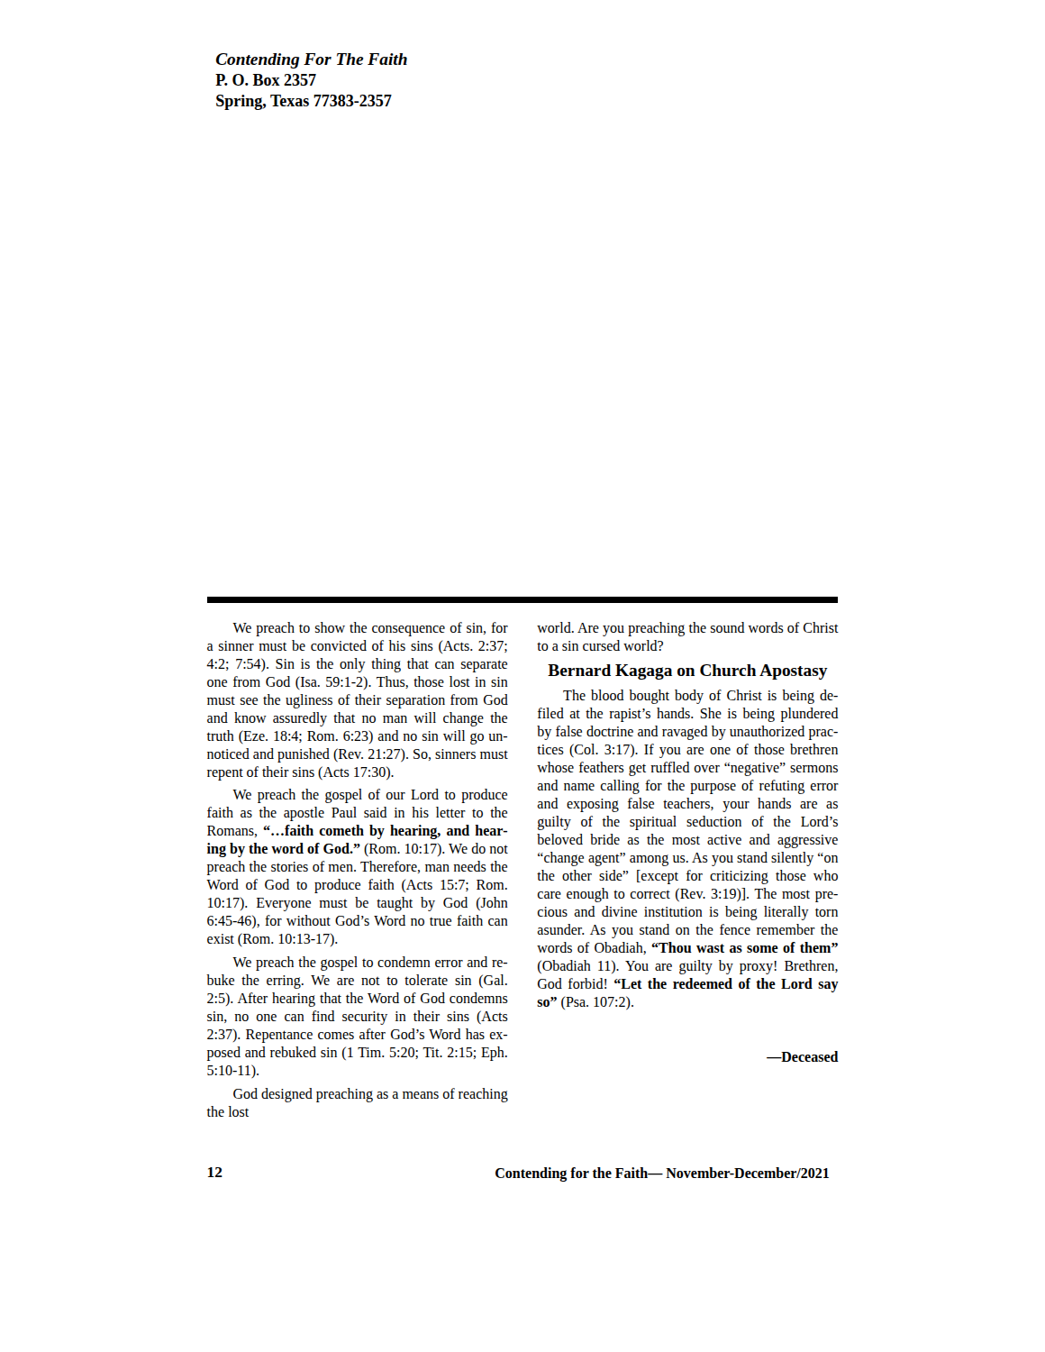Contending For The Faith
P. O. Box 2357
Spring, Texas 77383-2357
We preach to show the consequence of sin, for a sinner must be convicted of his sins (Acts. 2:37; 4:2; 7:54). Sin is the only thing that can separate one from God (Isa. 59:1-2). Thus, those lost in sin must see the ugliness of their separation from God and know assuredly that no man will change the truth (Eze. 18:4; Rom. 6:23) and no sin will go unnoticed and punished (Rev. 21:27). So, sinners must repent of their sins (Acts 17:30).
We preach the gospel of our Lord to produce faith as the apostle Paul said in his letter to the Romans, “…faith cometh by hearing, and hearing by the word of God.” (Rom. 10:17). We do not preach the stories of men. Therefore, man needs the Word of God to produce faith (Acts 15:7; Rom. 10:17). Everyone must be taught by God (John 6:45-46), for without God’s Word no true faith can exist (Rom. 10:13-17).
We preach the gospel to condemn error and rebuke the erring. We are not to tolerate sin (Gal. 2:5). After hearing that the Word of God condemns sin, no one can find security in their sins (Acts 2:37). Repentance comes after God’s Word has exposed and rebuked sin (1 Tim. 5:20; Tit. 2:15; Eph. 5:10-11).
God designed preaching as a means of reaching the lost
world. Are you preaching the sound words of Christ to a sin cursed world?
Bernard Kagaga on Church Apostasy
The blood bought body of Christ is being defiled at the rapist’s hands. She is being plundered by false doctrine and ravaged by unauthorized practices (Col. 3:17). If you are one of those brethren whose feathers get ruffled over “negative” sermons and name calling for the purpose of refuting error and exposing false teachers, your hands are as guilty of the spiritual seduction of the Lord’s beloved bride as the most active and aggressive “change agent” among us. As you stand silently “on the other side” [except for criticizing those who care enough to correct (Rev. 3:19)]. The most precious and divine institution is being literally torn asunder. As you stand on the fence remember the words of Obadiah, “Thou wast as some of them” (Obadiah 11). You are guilty by proxy! Brethren, God forbid! “Let the redeemed of the Lord say so” (Psa. 107:2).
—Deceased
12
Contending for the Faith— November-December/2021